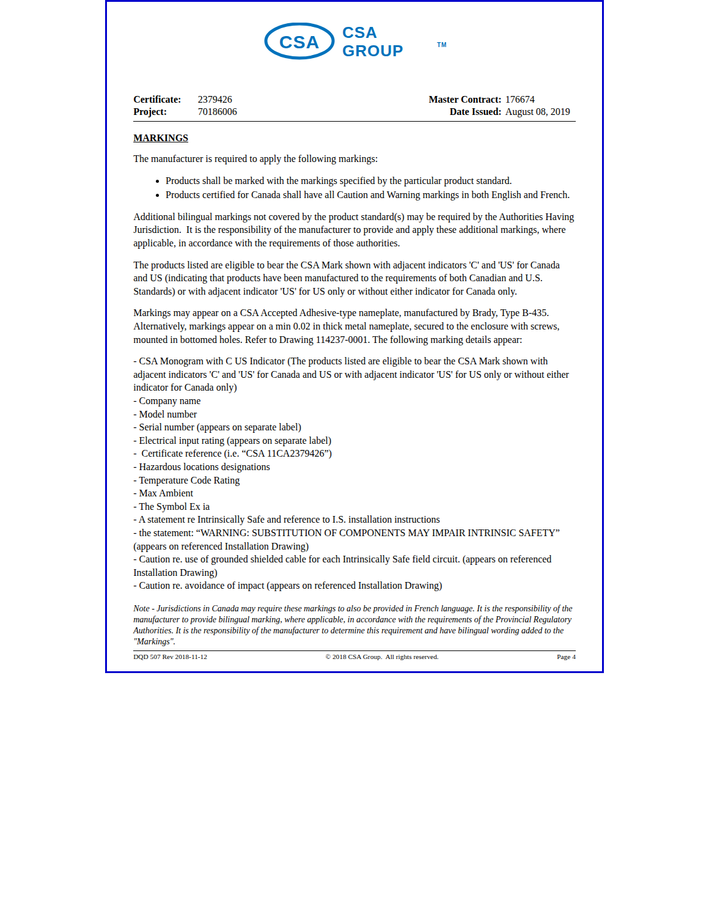CSA CSA GROUP TM
| Certificate: | 2379426 | Master Contract: | 176674 |
| Project: | 70186006 | Date Issued: | August 08, 2019 |
MARKINGS
The manufacturer is required to apply the following markings:
Products shall be marked with the markings specified by the particular product standard.
Products certified for Canada shall have all Caution and Warning markings in both English and French.
Additional bilingual markings not covered by the product standard(s) may be required by the Authorities Having Jurisdiction. It is the responsibility of the manufacturer to provide and apply these additional markings, where applicable, in accordance with the requirements of those authorities.
The products listed are eligible to bear the CSA Mark shown with adjacent indicators 'C' and 'US' for Canada and US (indicating that products have been manufactured to the requirements of both Canadian and U.S. Standards) or with adjacent indicator 'US' for US only or without either indicator for Canada only.
Markings may appear on a CSA Accepted Adhesive-type nameplate, manufactured by Brady, Type B-435. Alternatively, markings appear on a min 0.02 in thick metal nameplate, secured to the enclosure with screws, mounted in bottomed holes. Refer to Drawing 114237-0001. The following marking details appear:
- CSA Monogram with C US Indicator (The products listed are eligible to bear the CSA Mark shown with adjacent indicators 'C' and 'US' for Canada and US or with adjacent indicator 'US' for US only or without either indicator for Canada only)
- Company name
- Model number
- Serial number (appears on separate label)
- Electrical input rating (appears on separate label)
- Certificate reference (i.e. “CSA 11CA2379426”)
- Hazardous locations designations
- Temperature Code Rating
- Max Ambient
- The Symbol Ex ia
- A statement re Intrinsically Safe and reference to I.S. installation instructions
- the statement: “WARNING: SUBSTITUTION OF COMPONENTS MAY IMPAIR INTRINSIC SAFETY” (appears on referenced Installation Drawing)
- Caution re. use of grounded shielded cable for each Intrinsically Safe field circuit. (appears on referenced Installation Drawing)
- Caution re. avoidance of impact (appears on referenced Installation Drawing)
Note - Jurisdictions in Canada may require these markings to also be provided in French language. It is the responsibility of the manufacturer to provide bilingual marking, where applicable, in accordance with the requirements of the Provincial Regulatory Authorities. It is the responsibility of the manufacturer to determine this requirement and have bilingual wording added to the "Markings".
DQD 507 Rev 2018-11-12 © 2018 CSA Group. All rights reserved. Page 4